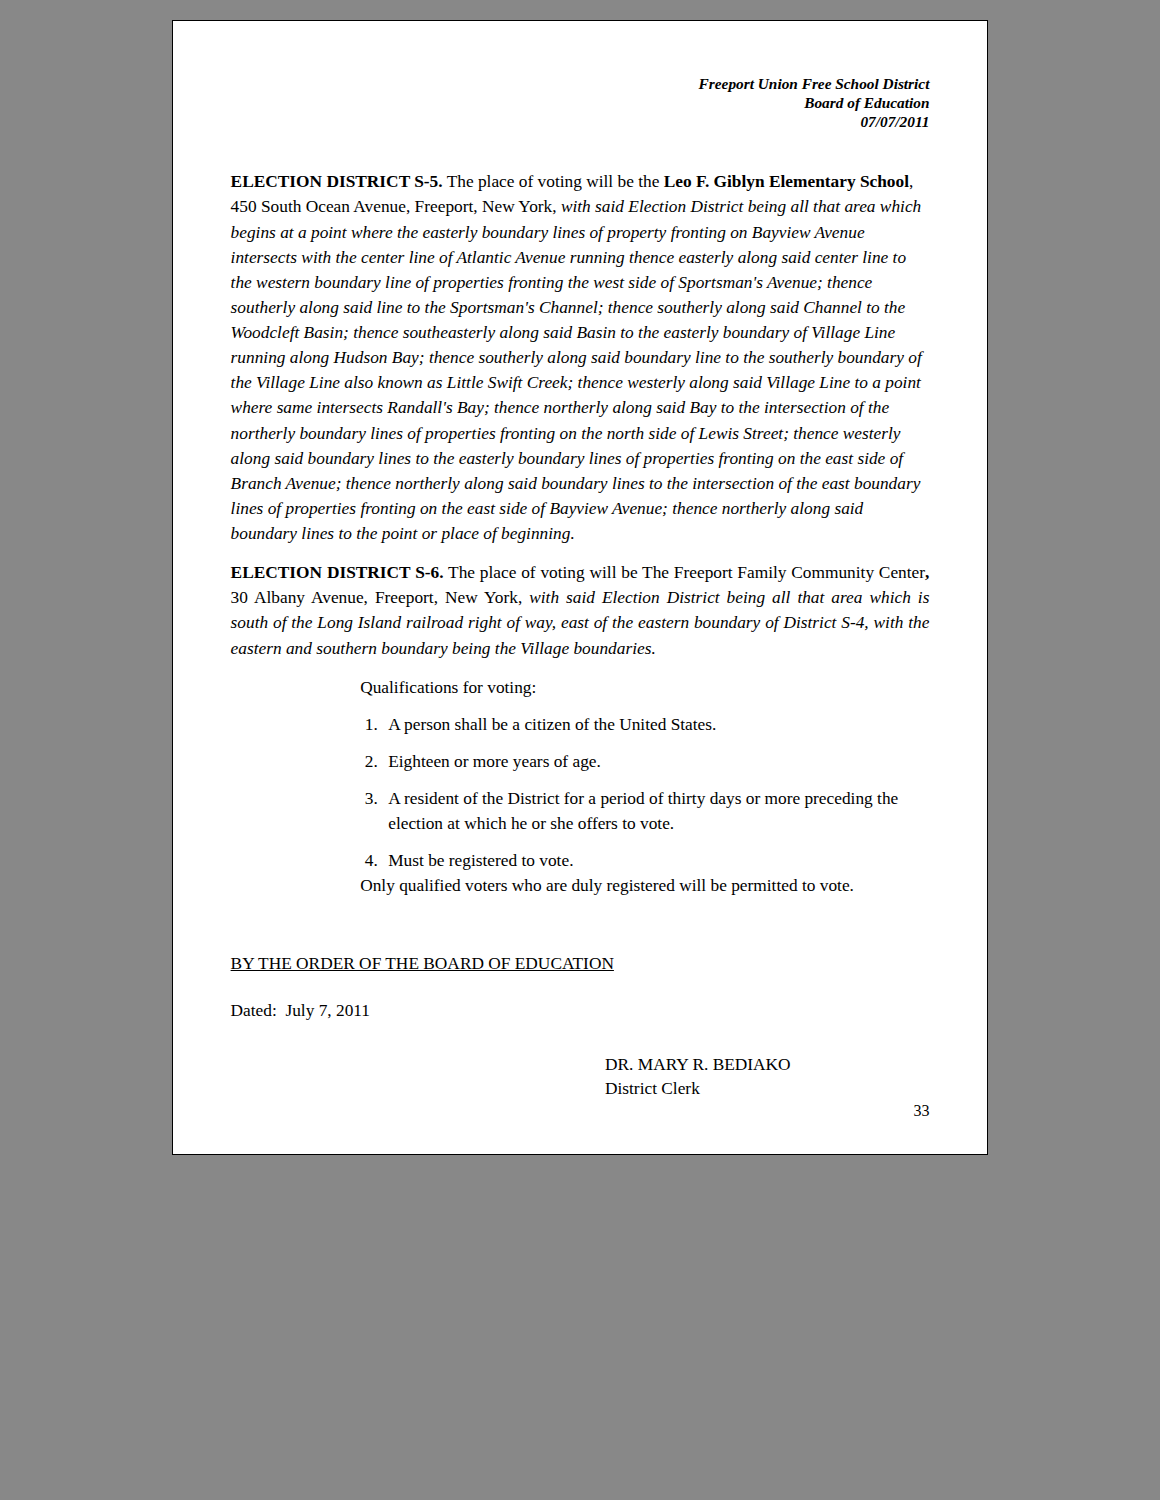Freeport Union Free School District
Board of Education
07/07/2011
ELECTION DISTRICT S-5. The place of voting will be the Leo F. Giblyn Elementary School, 450 South Ocean Avenue, Freeport, New York, with said Election District being all that area which begins at a point where the easterly boundary lines of property fronting on Bayview Avenue intersects with the center line of Atlantic Avenue running thence easterly along said center line to the western boundary line of properties fronting the west side of Sportsman's Avenue; thence southerly along said line to the Sportsman's Channel; thence southerly along said Channel to the Woodcleft Basin; thence southeasterly along said Basin to the easterly boundary of Village Line running along Hudson Bay; thence southerly along said boundary line to the southerly boundary of the Village Line also known as Little Swift Creek; thence westerly along said Village Line to a point where same intersects Randall's Bay; thence northerly along said Bay to the intersection of the northerly boundary lines of properties fronting on the north side of Lewis Street; thence westerly along said boundary lines to the easterly boundary lines of properties fronting on the east side of Branch Avenue; thence northerly along said boundary lines to the intersection of the east boundary lines of properties fronting on the east side of Bayview Avenue; thence northerly along said boundary lines to the point or place of beginning.
ELECTION DISTRICT S-6. The place of voting will be The Freeport Family Community Center, 30 Albany Avenue, Freeport, New York, with said Election District being all that area which is south of the Long Island railroad right of way, east of the eastern boundary of District S-4, with the eastern and southern boundary being the Village boundaries.
Qualifications for voting:
A person shall be a citizen of the United States.
Eighteen or more years of age.
A resident of the District for a period of thirty days or more preceding the election at which he or she offers to vote.
Must be registered to vote.
Only qualified voters who are duly registered will be permitted to vote.
BY THE ORDER OF THE BOARD OF EDUCATION
Dated: July 7, 2011
DR. MARY R. BEDIAKO
District Clerk
33